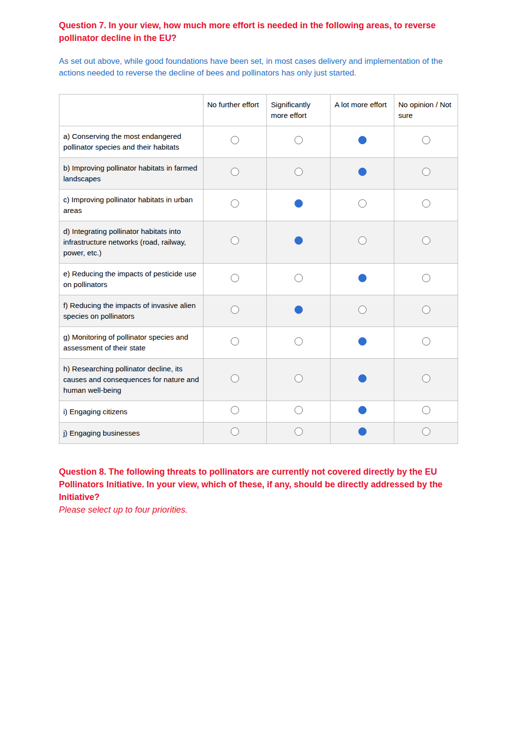Question 7. In your view, how much more effort is needed in the following areas, to reverse pollinator decline in the EU?
As set out above, while good foundations have been set, in most cases delivery and implementation of the actions needed to reverse the decline of bees and pollinators has only just started.
| | No further effort | Significantly more effort | A lot more effort | No opinion / Not sure |
| --- | --- | --- | --- | --- |
| a) Conserving the most endangered pollinator species and their habitats | | | | |
| b) Improving pollinator habitats in farmed landscapes | | | | |
| c) Improving pollinator habitats in urban areas | | | | |
| d) Integrating pollinator habitats into infrastructure networks (road, railway, power, etc.) | | | | |
| e) Reducing the impacts of pesticide use on pollinators | | | | |
| f) Reducing the impacts of invasive alien species on pollinators | | | | |
| g) Monitoring of pollinator species and assessment of their state | | | | |
| h) Researching pollinator decline, its causes and consequences for nature and human well-being | | | | |
| i) Engaging citizens | | | | |
| j) Engaging businesses | | | | |
Question 8. The following threats to pollinators are currently not covered directly by the EU Pollinators Initiative. In your view, which of these, if any, should be directly addressed by the Initiative?
Please select up to four priorities.